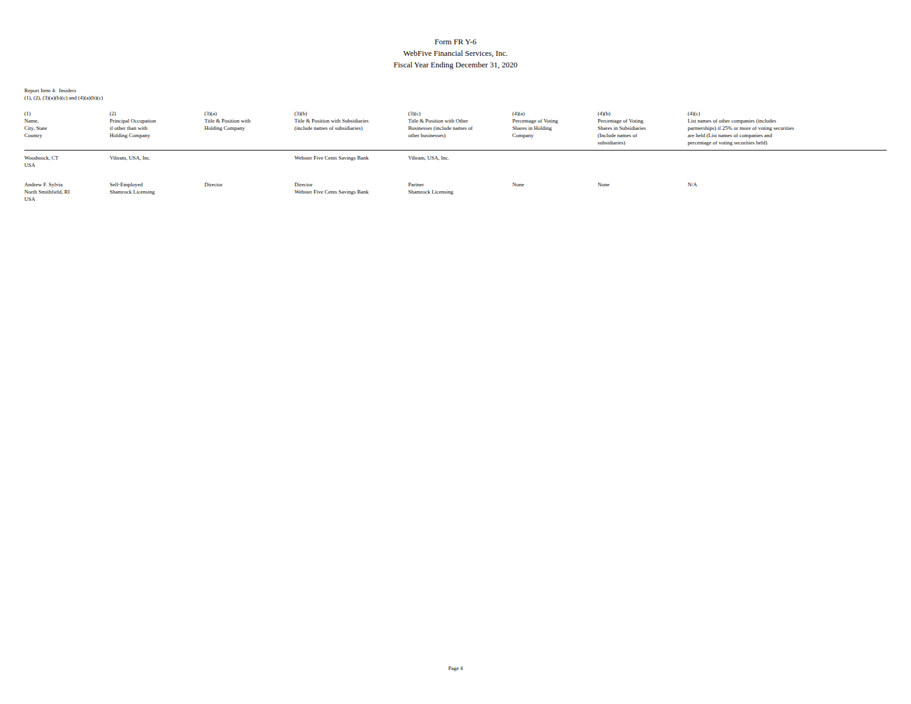Form FR Y-6
WebFive Financial Services, Inc.
Fiscal Year Ending December 31, 2020
Report Item 4: Insiders
(1), (2), (3)(a)(b)(c) and (4)(a)(b)(c)
| (1) Name, City, State Country | (2) Principal Occupation if other than with Holding Company | (3)(a) Title & Position with Holding Company | (3)(b) Title & Position with Subsidiaries (include names of subsidiaries) | (3)(c) Title & Position with Other Businesses (include names of other businesses) | (4)(a) Percentage of Voting Shares in Holding Company | (4)(b) Percentage of Voting Shares in Subsidiaries (Include names of subsidiaries) | (4)(c) List names of other companies (includes partnerships) if 25% or more of voting securities are held (List names of companies and percentage of voting securities held) |
| --- | --- | --- | --- | --- | --- | --- | --- |
| Woodstock, CT USA | Vibram, USA, Inc. | | Webster Five Cents Savings Bank | Vibram, USA, Inc. | | | |
| Andrew F. Sylvia North Smithfield, RI USA | Self-Employed Shamrock Licensing | Director | Director Webster Five Cents Savings Bank | Partner Shamrock Licensing | None | None | N/A |
Page 4